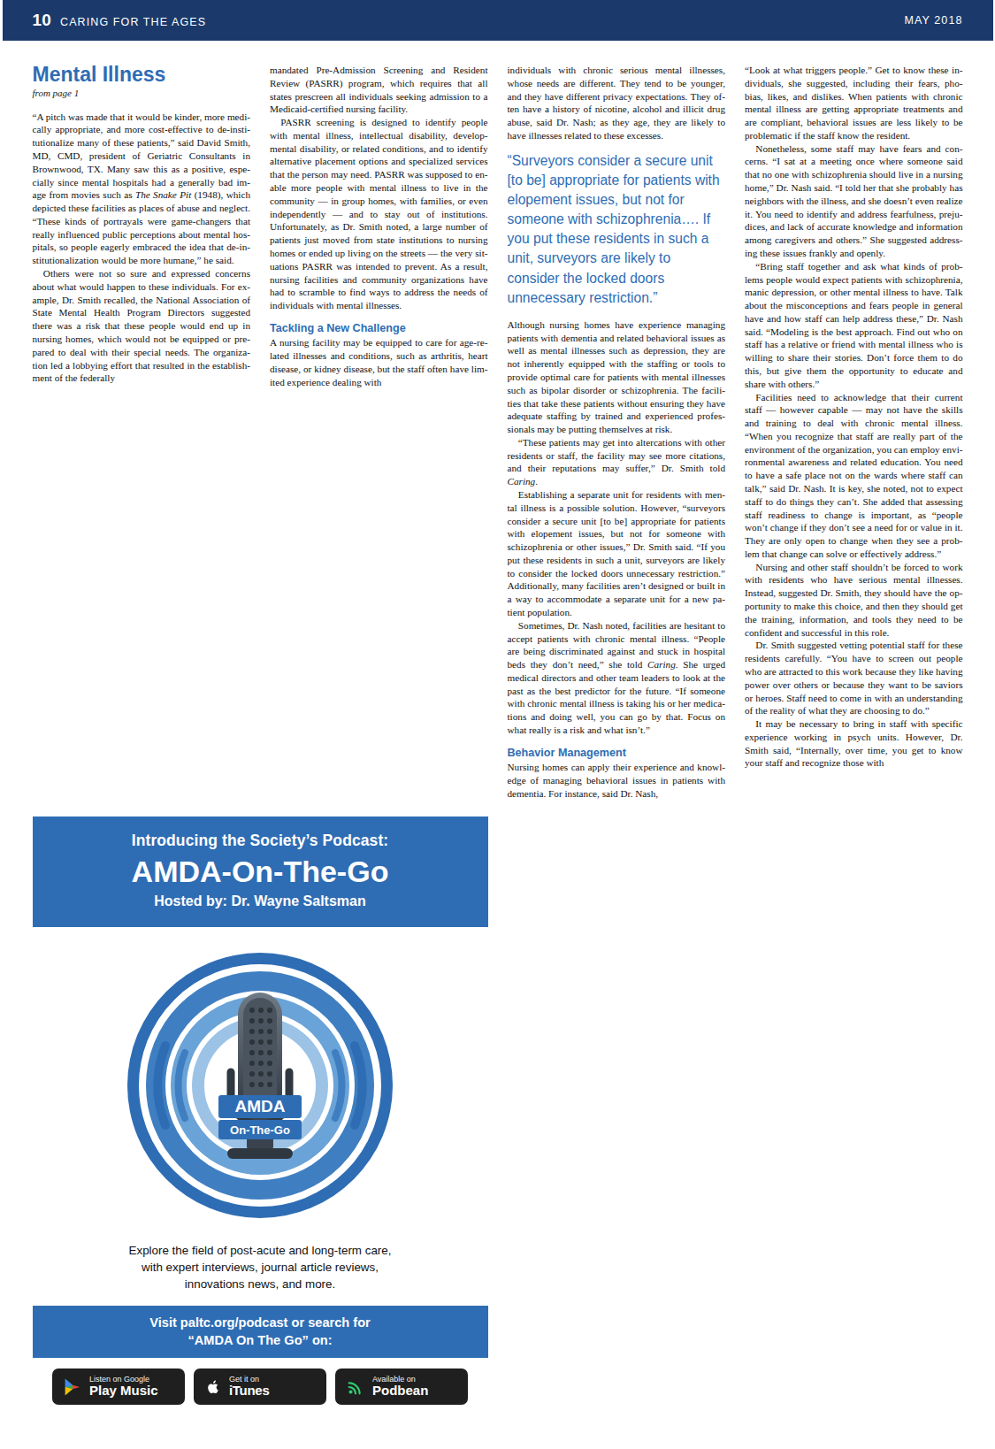10 Caring for the Ages
May 2018
Mental Illness
from page 1
“A pitch was made that it would be kinder, more medically appropriate, and more cost-effective to de-institutionalize many of these patients,” said David Smith, MD, CMD, president of Geriatric Consultants in Brownwood, TX. Many saw this as a positive, especially since mental hospitals had a generally bad image from movies such as The Snake Pit (1948), which depicted these facilities as places of abuse and neglect. “These kinds of portrayals were game-changers that really influenced public perceptions about mental hospitals, so people eagerly embraced the idea that de-institutionalization would be more humane,” he said.
Others were not so sure and expressed concerns about what would happen to these individuals. For example, Dr. Smith recalled, the National Association of State Mental Health Program Directors suggested there was a risk that these people would end up in nursing homes, which would not be equipped or prepared to deal with their special needs. The organization led a lobbying effort that resulted in the establishment of the federally
mandated Pre-Admission Screening and Resident Review (PASRR) program, which requires that all states prescreen all individuals seeking admission to a Medicaid-certified nursing facility.
PASRR screening is designed to identify people with mental illness, intellectual disability, developmental disability, or related conditions, and to identify alternative placement options and specialized services that the person may need. PASRR was supposed to enable more people with mental illness to live in the community — in group homes, with families, or even independently — and to stay out of institutions. Unfortunately, as Dr. Smith noted, a large number of patients just moved from state institutions to nursing homes or ended up living on the streets — the very situations PASRR was intended to prevent. As a result, nursing facilities and community organizations have had to scramble to find ways to address the needs of individuals with mental illnesses.
Tackling a New Challenge
A nursing facility may be equipped to care for age-related illnesses and conditions, such as arthritis, heart disease, or kidney disease, but the staff often have limited experience dealing with
individuals with chronic serious mental illnesses, whose needs are different. They tend to be younger, and they have different privacy expectations. They often have a history of nicotine, alcohol and illicit drug abuse, said Dr. Nash; as they age, they are likely to have illnesses related to these excesses.
“Surveyors consider a secure unit [to be] appropriate for patients with elopement issues, but not for someone with schizophrenia…. If you put these residents in such a unit, surveyors are likely to consider the locked doors unnecessary restriction.”
Although nursing homes have experience managing patients with dementia and related behavioral issues as well as mental illnesses such as depression, they are not inherently equipped with the staffing or tools to provide optimal care for patients with mental illnesses such as bipolar disorder or schizophrenia. The facilities that take these patients without ensuring they have adequate staffing by trained and experienced professionals may be putting themselves at risk.
“These patients may get into altercations with other residents or staff, the facility may see more citations, and their reputations may suffer,” Dr. Smith told Caring.
Establishing a separate unit for residents with mental illness is a possible solution. However, “surveyors consider a secure unit [to be] appropriate for patients with elopement issues, but not for someone with schizophrenia or other issues,” Dr. Smith said. “If you put these residents in such a unit, surveyors are likely to consider the locked doors unnecessary restriction.” Additionally, many facilities aren’t designed or built in a way to accommodate a separate unit for a new patient population.
Sometimes, Dr. Nash noted, facilities are hesitant to accept patients with chronic mental illness. “People are being discriminated against and stuck in hospital beds they don’t need,” she told Caring. She urged medical directors and other team leaders to look at the past as the best predictor for the future. “If someone with chronic mental illness is taking his or her medications and doing well, you can go by that. Focus on what really is a risk and what isn’t.”
Behavior Management
Nursing homes can apply their experience and knowledge of managing behavioral issues in patients with dementia. For instance, said Dr. Nash,
“Look at what triggers people.” Get to know these individuals, she suggested, including their fears, phobias, likes, and dislikes. When patients with chronic mental illness are getting appropriate treatments and are compliant, behavioral issues are less likely to be problematic if the staff know the resident.
Nonetheless, some staff may have fears and concerns. “I sat at a meeting once where someone said that no one with schizophrenia should live in a nursing home,” Dr. Nash said. “I told her that she probably has neighbors with the illness, and she doesn’t even realize it. You need to identify and address fearfulness, prejudices, and lack of accurate knowledge and information among caregivers and others.” She suggested addressing these issues frankly and openly.
“Bring staff together and ask what kinds of problems people would expect patients with schizophrenia, manic depression, or other mental illness to have. Talk about the misconceptions and fears people in general have and how staff can help address these,” Dr. Nash said. “Modeling is the best approach. Find out who on staff has a relative or friend with mental illness who is willing to share their stories. Don’t force them to do this, but give them the opportunity to educate and share with others.”
Facilities need to acknowledge that their current staff — however capable — may not have the skills and training to deal with chronic mental illness. “When you recognize that staff are really part of the environment of the organization, you can employ environmental awareness and related education. You need to have a safe place not on the wards where staff can talk,” said Dr. Nash. It is key, she noted, not to expect staff to do things they can’t. She added that assessing staff readiness to change is important, as “people won’t change if they don’t see a need for or value in it. They are only open to change when they see a problem that change can solve or effectively address.”
Nursing and other staff shouldn’t be forced to work with residents who have serious mental illnesses. Instead, suggested Dr. Smith, they should have the opportunity to make this choice, and then they should get the training, information, and tools they need to be confident and successful in this role.
Dr. Smith suggested vetting potential staff for these residents carefully. “You have to screen out people who are attracted to this work because they like having power over others or because they want to be saviors or heroes. Staff need to come in with an understanding of the reality of what they are choosing to do.”
It may be necessary to bring in staff with specific experience working in psych units. However, Dr. Smith said, “Internally, over time, you get to know your staff and recognize those with
Introducing the Society’s Podcast:
AMDA-On-The-Go
Hosted by: Dr. Wayne Saltsman
AMDA On-The-Go
Explore the field of post-acute and long-term care,
with expert interviews, journal article reviews,
innovations news, and more.
Visit paltc.org/podcast or search for
“AMDA On The Go” on:
Listen on Google
Play Music
Get it on
iTunes
Available on
Podbean